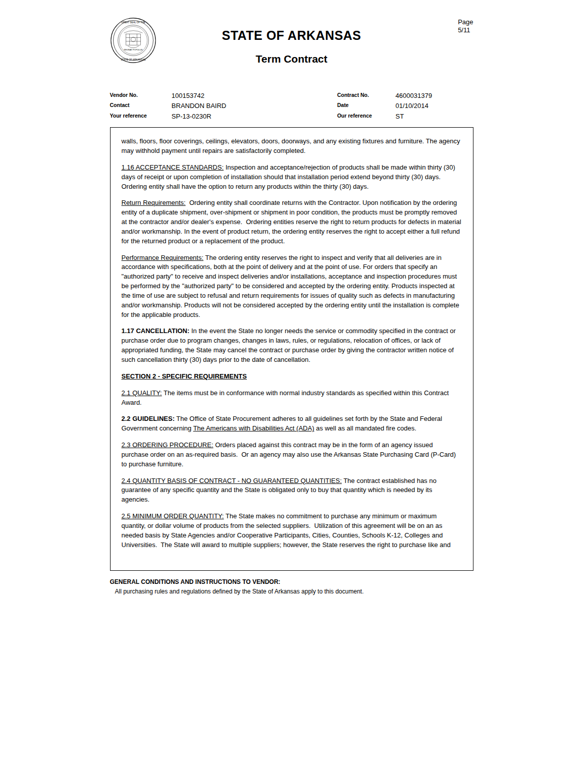GREAT SEAL OF THE STATE OF ARKANSAS REGNAT POPULUS
Page
5/11
STATE OF ARKANSAS
Term Contract
| Vendor No. | 100153742 | | Contract No. | 4600031379 |
| Contact | BRANDON BAIRD | | Date | 01/10/2014 |
| Your reference | SP-13-0230R | | Our reference | ST |
walls, floors, floor coverings, ceilings, elevators, doors, doorways, and any existing fixtures and furniture. The agency may withhold payment until repairs are satisfactorily completed.
1.16 ACCEPTANCE STANDARDS: Inspection and acceptance/rejection of products shall be made within thirty (30) days of receipt or upon completion of installation should that installation period extend beyond thirty (30) days. Ordering entity shall have the option to return any products within the thirty (30) days.
Return Requirements: Ordering entity shall coordinate returns with the Contractor. Upon notification by the ordering entity of a duplicate shipment, over-shipment or shipment in poor condition, the products must be promptly removed at the contractor and/or dealer's expense. Ordering entities reserve the right to return products for defects in material and/or workmanship. In the event of product return, the ordering entity reserves the right to accept either a full refund for the returned product or a replacement of the product.
Performance Requirements: The ordering entity reserves the right to inspect and verify that all deliveries are in accordance with specifications, both at the point of delivery and at the point of use. For orders that specify an "authorized party" to receive and inspect deliveries and/or installations, acceptance and inspection procedures must be performed by the "authorized party" to be considered and accepted by the ordering entity. Products inspected at the time of use are subject to refusal and return requirements for issues of quality such as defects in manufacturing and/or workmanship. Products will not be considered accepted by the ordering entity until the installation is complete for the applicable products.
1.17 CANCELLATION: In the event the State no longer needs the service or commodity specified in the contract or purchase order due to program changes, changes in laws, rules, or regulations, relocation of offices, or lack of appropriated funding, the State may cancel the contract or purchase order by giving the contractor written notice of such cancellation thirty (30) days prior to the date of cancellation.
SECTION 2 - SPECIFIC REQUIREMENTS
2.1 QUALITY: The items must be in conformance with normal industry standards as specified within this Contract Award.
2.2 GUIDELINES: The Office of State Procurement adheres to all guidelines set forth by the State and Federal Government concerning The Americans with Disabilities Act (ADA) as well as all mandated fire codes.
2.3 ORDERING PROCEDURE: Orders placed against this contract may be in the form of an agency issued purchase order on an as-required basis. Or an agency may also use the Arkansas State Purchasing Card (P-Card) to purchase furniture.
2.4 QUANTITY BASIS OF CONTRACT - NO GUARANTEED QUANTITIES: The contract established has no guarantee of any specific quantity and the State is obligated only to buy that quantity which is needed by its agencies.
2.5 MINIMUM ORDER QUANTITY: The State makes no commitment to purchase any minimum or maximum quantity, or dollar volume of products from the selected suppliers. Utilization of this agreement will be on an as needed basis by State Agencies and/or Cooperative Participants, Cities, Counties, Schools K-12, Colleges and Universities. The State will award to multiple suppliers; however, the State reserves the right to purchase like and
GENERAL CONDITIONS AND INSTRUCTIONS TO VENDOR:
All purchasing rules and regulations defined by the State of Arkansas apply to this document.